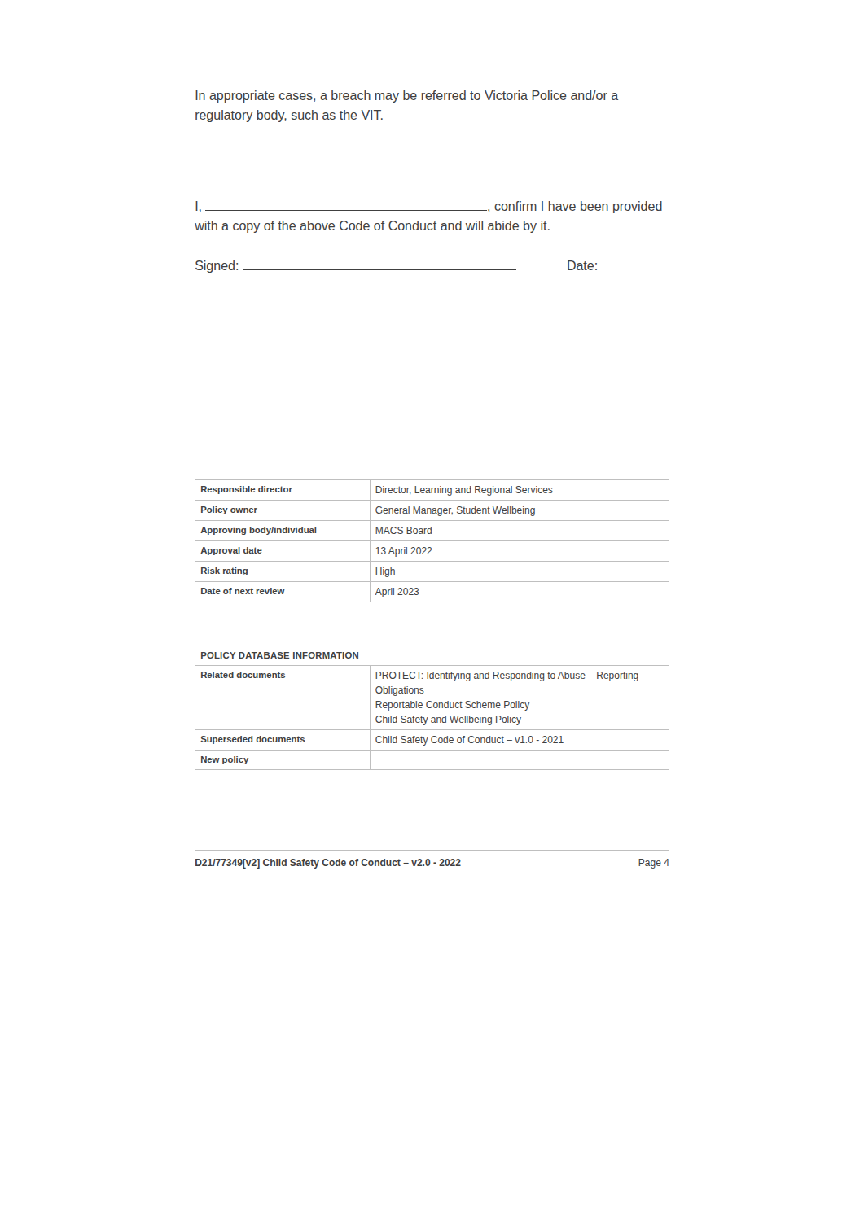In appropriate cases, a breach may be referred to Victoria Police and/or a regulatory body, such as the VIT.
I, , confirm I have been provided with a copy of the above Code of Conduct and will abide by it.
Signed: Date:
| Responsible director | Director, Learning and Regional Services |
| Policy owner | General Manager, Student Wellbeing |
| Approving body/individual | MACS Board |
| Approval date | 13 April 2022 |
| Risk rating | High |
| Date of next review | April 2023 |
| POLICY DATABASE INFORMATION |
| --- |
| Related documents | PROTECT: Identifying and Responding to Abuse – Reporting Obligations Reportable Conduct Scheme Policy Child Safety and Wellbeing Policy |
| Superseded documents | Child Safety Code of Conduct – v1.0 - 2021 |
| New policy | |
D21/77349[v2] Child Safety Code of Conduct – v2.0 - 2022 Page 4